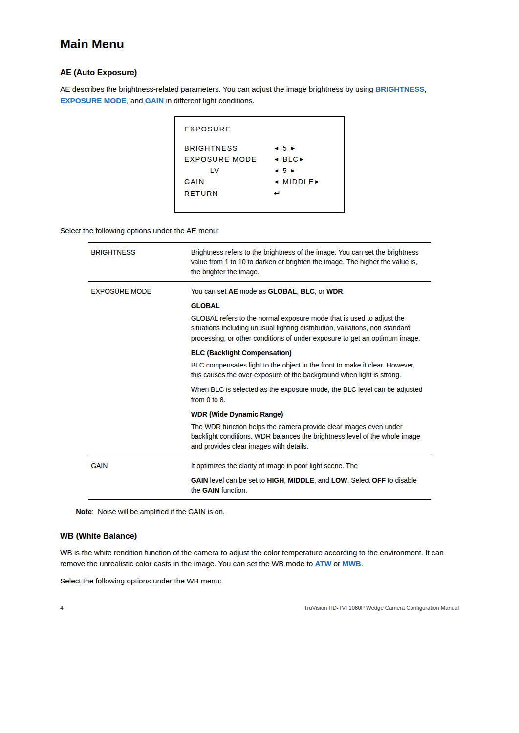Main Menu
AE (Auto Exposure)
AE describes the brightness-related parameters. You can adjust the image brightness by using BRIGHTNESS, EXPOSURE MODE, and GAIN in different light conditions.
EXPOSURE
| BRIGHTNESS | ◄ 5 ► |
| EXPOSURE MODE | ◄ BLC ► |
| LV | ◄ 5 ► |
| GAIN | ◄ MIDDLE ► |
| RETURN | ↵ |
Select the following options under the AE menu:
| BRIGHTNESS | Brightness refers to the brightness of the image. You can set the brightness value from 1 to 10 to darken or brighten the image. The higher the value is, the brighter the image. |
| EXPOSURE MODE | You can set AE mode as GLOBAL , BLC , or WDR . GLOBAL GLOBAL refers to the normal exposure mode that is used to adjust the situations including unusual lighting distribution, variations, non-standard processing, or other conditions of under exposure to get an optimum image. BLC (Backlight Compensation) BLC compensates light to the object in the front to make it clear. However, this causes the over-exposure of the background when light is strong. When BLC is selected as the exposure mode, the BLC level can be adjusted from 0 to 8. WDR (Wide Dynamic Range) The WDR function helps the camera provide clear images even under backlight conditions. WDR balances the brightness level of the whole image and provides clear images with details. |
| GAIN | It optimizes the clarity of image in poor light scene. The GAIN level can be set to HIGH , MIDDLE , and LOW . Select OFF to disable the GAIN function. |
Note: Noise will be amplified if the GAIN is on.
WB (White Balance)
WB is the white rendition function of the camera to adjust the color temperature according to the environment. It can remove the unrealistic color casts in the image. You can set the WB mode to ATW or MWB.
Select the following options under the WB menu:
4 TruVision HD-TVI 1080P Wedge Camera Configuration Manual